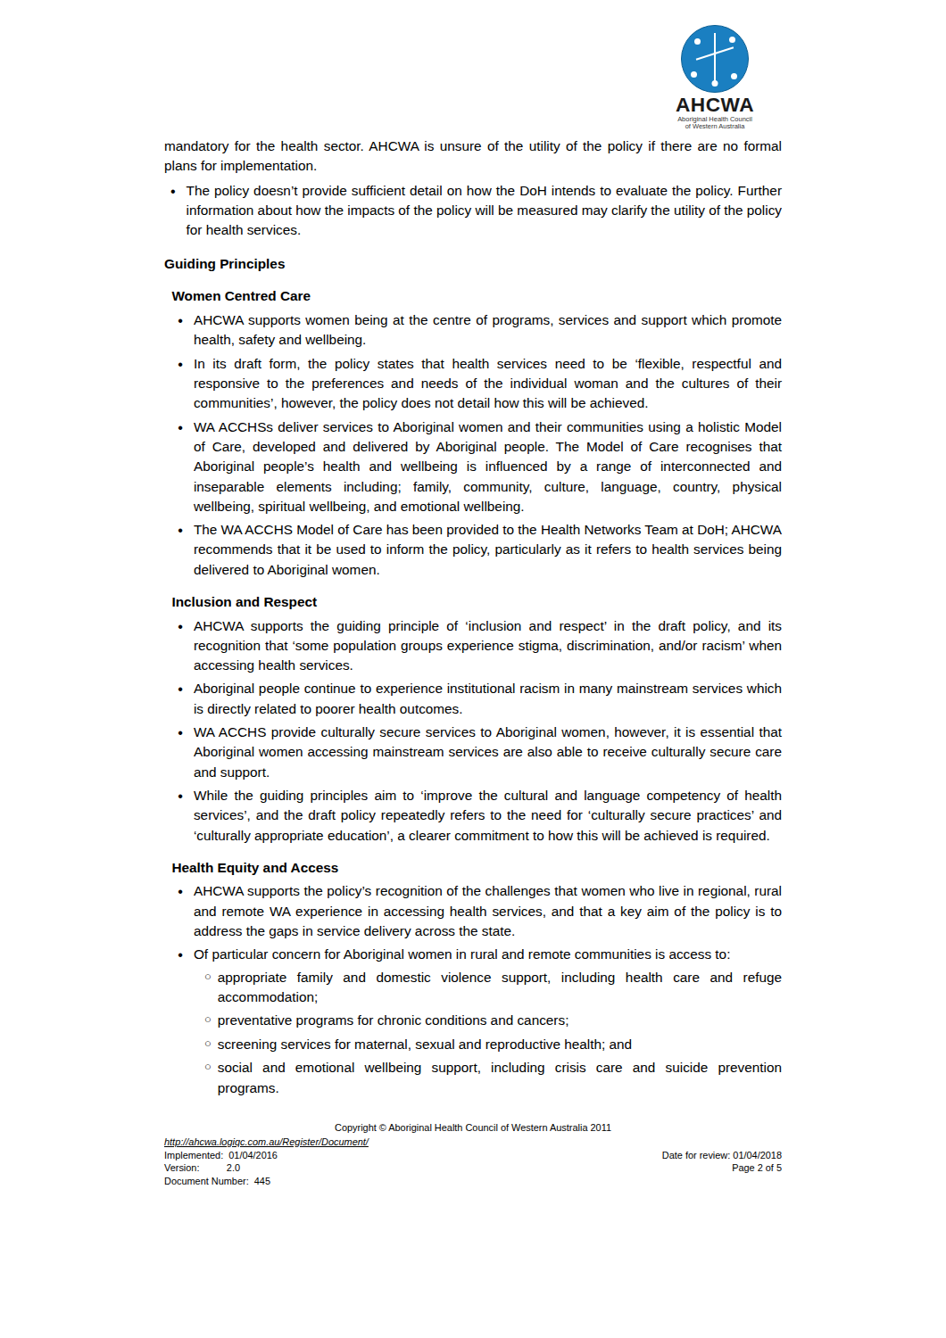AHCWA
Aboriginal Health Council
of Western Australia
mandatory for the health sector. AHCWA is unsure of the utility of the policy if there are no formal plans for implementation.
The policy doesn’t provide sufficient detail on how the DoH intends to evaluate the policy. Further information about how the impacts of the policy will be measured may clarify the utility of the policy for health services.
Guiding Principles
Women Centred Care
AHCWA supports women being at the centre of programs, services and support which promote health, safety and wellbeing.
In its draft form, the policy states that health services need to be ‘flexible, respectful and responsive to the preferences and needs of the individual woman and the cultures of their communities’, however, the policy does not detail how this will be achieved.
WA ACCHSs deliver services to Aboriginal women and their communities using a holistic Model of Care, developed and delivered by Aboriginal people. The Model of Care recognises that Aboriginal people’s health and wellbeing is influenced by a range of interconnected and inseparable elements including; family, community, culture, language, country, physical wellbeing, spiritual wellbeing, and emotional wellbeing.
The WA ACCHS Model of Care has been provided to the Health Networks Team at DoH; AHCWA recommends that it be used to inform the policy, particularly as it refers to health services being delivered to Aboriginal women.
Inclusion and Respect
AHCWA supports the guiding principle of ‘inclusion and respect’ in the draft policy, and its recognition that ‘some population groups experience stigma, discrimination, and/or racism’ when accessing health services.
Aboriginal people continue to experience institutional racism in many mainstream services which is directly related to poorer health outcomes.
WA ACCHS provide culturally secure services to Aboriginal women, however, it is essential that Aboriginal women accessing mainstream services are also able to receive culturally secure care and support.
While the guiding principles aim to ‘improve the cultural and language competency of health services’, and the draft policy repeatedly refers to the need for ‘culturally secure practices’ and ‘culturally appropriate education’, a clearer commitment to how this will be achieved is required.
Health Equity and Access
AHCWA supports the policy’s recognition of the challenges that women who live in regional, rural and remote WA experience in accessing health services, and that a key aim of the policy is to address the gaps in service delivery across the state.
Of particular concern for Aboriginal women in rural and remote communities is access to:
appropriate family and domestic violence support, including health care and refuge accommodation;
preventative programs for chronic conditions and cancers;
screening services for maternal, sexual and reproductive health; and
social and emotional wellbeing support, including crisis care and suicide prevention programs.
Copyright © Aboriginal Health Council of Western Australia 2011
http://ahcwa.logiqc.com.au/Register/Document/
Implemented: 01/04/2016 Version: 2.0 Document Number: 445
Date for review: 01/04/2018 Page 2 of 5